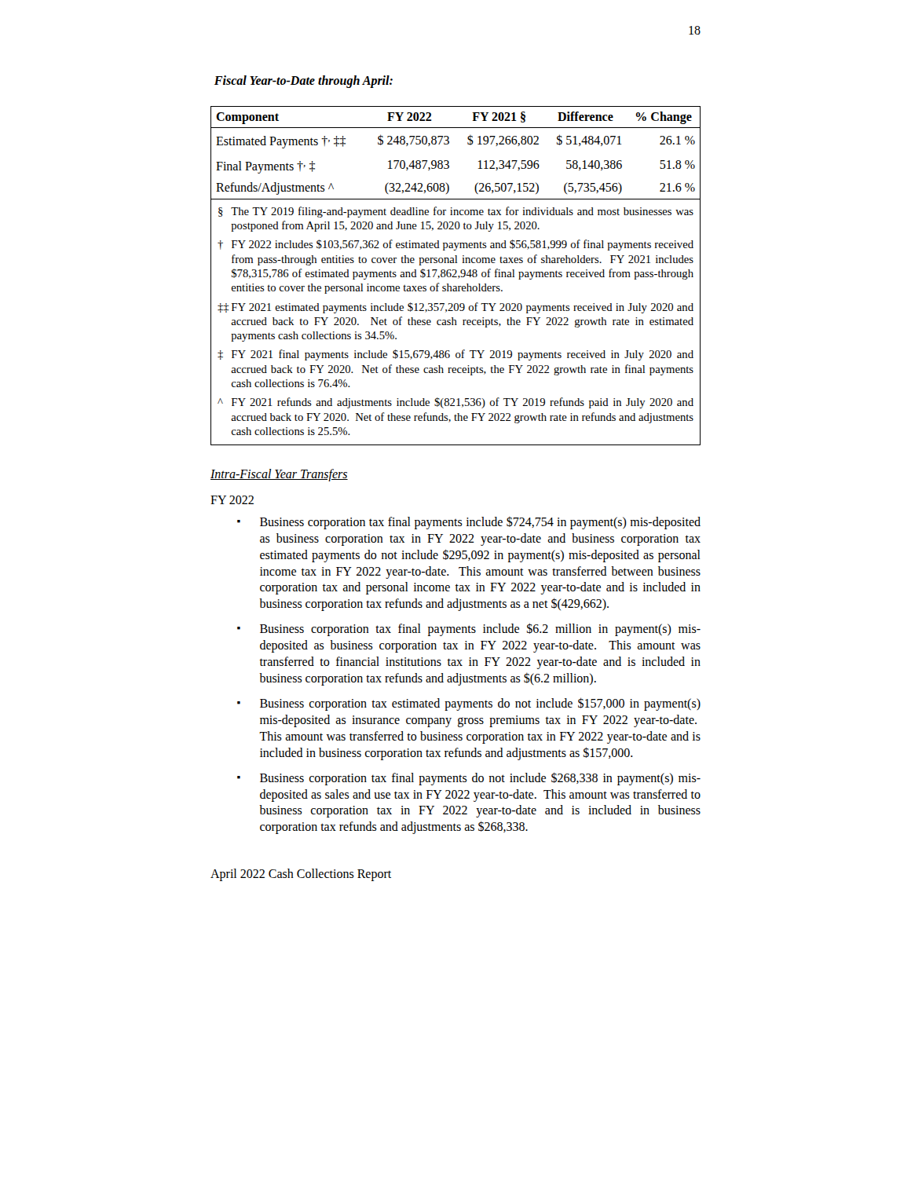18
Fiscal Year-to-Date through April:
| Component | FY 2022 | FY 2021 § | Difference | % Change |
| --- | --- | --- | --- | --- |
| Estimated Payments † , ‡‡ | $ 248,750,873 | $ 197,266,802 | $ 51,484,071 | 26.1 % |
| Final Payments † , ‡ | 170,487,983 | 112,347,596 | 58,140,386 | 51.8 % |
| Refunds/Adjustments ^ | (32,242,608) | (26,507,152) | (5,735,456) | 21.6 % |
§The TY 2019 filing-and-payment deadline for income tax for individuals and most businesses was postponed from April 15, 2020 and June 15, 2020 to July 15, 2020.
†FY 2022 includes $103,567,362 of estimated payments and $56,581,999 of final payments received from pass-through entities to cover the personal income taxes of shareholders. FY 2021 includes $78,315,786 of estimated payments and $17,862,948 of final payments received from pass-through entities to cover the personal income taxes of shareholders.
‡‡FY 2021 estimated payments include $12,357,209 of TY 2020 payments received in July 2020 and accrued back to FY 2020. Net of these cash receipts, the FY 2022 growth rate in estimated payments cash collections is 34.5%.
‡FY 2021 final payments include $15,679,486 of TY 2019 payments received in July 2020 and accrued back to FY 2020. Net of these cash receipts, the FY 2022 growth rate in final payments cash collections is 76.4%.
^FY 2021 refunds and adjustments include $(821,536) of TY 2019 refunds paid in July 2020 and accrued back to FY 2020. Net of these refunds, the FY 2022 growth rate in refunds and adjustments cash collections is 25.5%.
Intra-Fiscal Year Transfers
FY 2022
Business corporation tax final payments include $724,754 in payment(s) mis-deposited as business corporation tax in FY 2022 year-to-date and business corporation tax estimated payments do not include $295,092 in payment(s) mis-deposited as personal income tax in FY 2022 year-to-date. This amount was transferred between business corporation tax and personal income tax in FY 2022 year-to-date and is included in business corporation tax refunds and adjustments as a net $(429,662).
Business corporation tax final payments include $6.2 million in payment(s) mis-deposited as business corporation tax in FY 2022 year-to-date. This amount was transferred to financial institutions tax in FY 2022 year-to-date and is included in business corporation tax refunds and adjustments as $(6.2 million).
Business corporation tax estimated payments do not include $157,000 in payment(s) mis-deposited as insurance company gross premiums tax in FY 2022 year-to-date. This amount was transferred to business corporation tax in FY 2022 year-to-date and is included in business corporation tax refunds and adjustments as $157,000.
Business corporation tax final payments do not include $268,338 in payment(s) mis-deposited as sales and use tax in FY 2022 year-to-date. This amount was transferred to business corporation tax in FY 2022 year-to-date and is included in business corporation tax refunds and adjustments as $268,338.
April 2022 Cash Collections Report